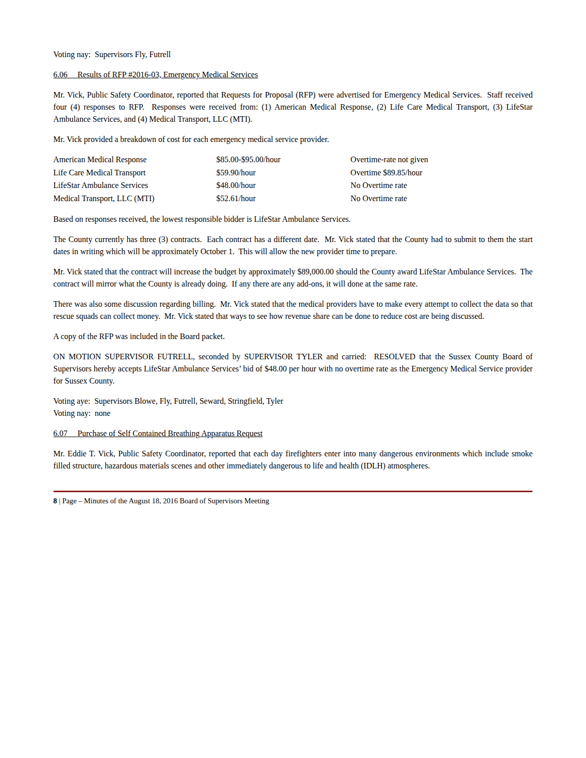Voting nay: Supervisors Fly, Futrell
6.06 Results of RFP #2016-03, Emergency Medical Services
Mr. Vick, Public Safety Coordinator, reported that Requests for Proposal (RFP) were advertised for Emergency Medical Services. Staff received four (4) responses to RFP. Responses were received from: (1) American Medical Response, (2) Life Care Medical Transport, (3) LifeStar Ambulance Services, and (4) Medical Transport, LLC (MTI).
Mr. Vick provided a breakdown of cost for each emergency medical service provider.
| American Medical Response | $85.00-$95.00/hour | Overtime-rate not given |
| Life Care Medical Transport | $59.90/hour | Overtime $89.85/hour |
| LifeStar Ambulance Services | $48.00/hour | No Overtime rate |
| Medical Transport, LLC (MTI) | $52.61/hour | No Overtime rate |
Based on responses received, the lowest responsible bidder is LifeStar Ambulance Services.
The County currently has three (3) contracts. Each contract has a different date. Mr. Vick stated that the County had to submit to them the start dates in writing which will be approximately October 1. This will allow the new provider time to prepare.
Mr. Vick stated that the contract will increase the budget by approximately $89,000.00 should the County award LifeStar Ambulance Services. The contract will mirror what the County is already doing. If any there are any add-ons, it will done at the same rate.
There was also some discussion regarding billing. Mr. Vick stated that the medical providers have to make every attempt to collect the data so that rescue squads can collect money. Mr. Vick stated that ways to see how revenue share can be done to reduce cost are being discussed.
A copy of the RFP was included in the Board packet.
ON MOTION SUPERVISOR FUTRELL, seconded by SUPERVISOR TYLER and carried: RESOLVED that the Sussex County Board of Supervisors hereby accepts LifeStar Ambulance Services’ bid of $48.00 per hour with no overtime rate as the Emergency Medical Service provider for Sussex County.
Voting aye: Supervisors Blowe, Fly, Futrell, Seward, Stringfield, Tyler
Voting nay: none
6.07 Purchase of Self Contained Breathing Apparatus Request
Mr. Eddie T. Vick, Public Safety Coordinator, reported that each day firefighters enter into many dangerous environments which include smoke filled structure, hazardous materials scenes and other immediately dangerous to life and health (IDLH) atmospheres.
8 | Page – Minutes of the August 18, 2016 Board of Supervisors Meeting